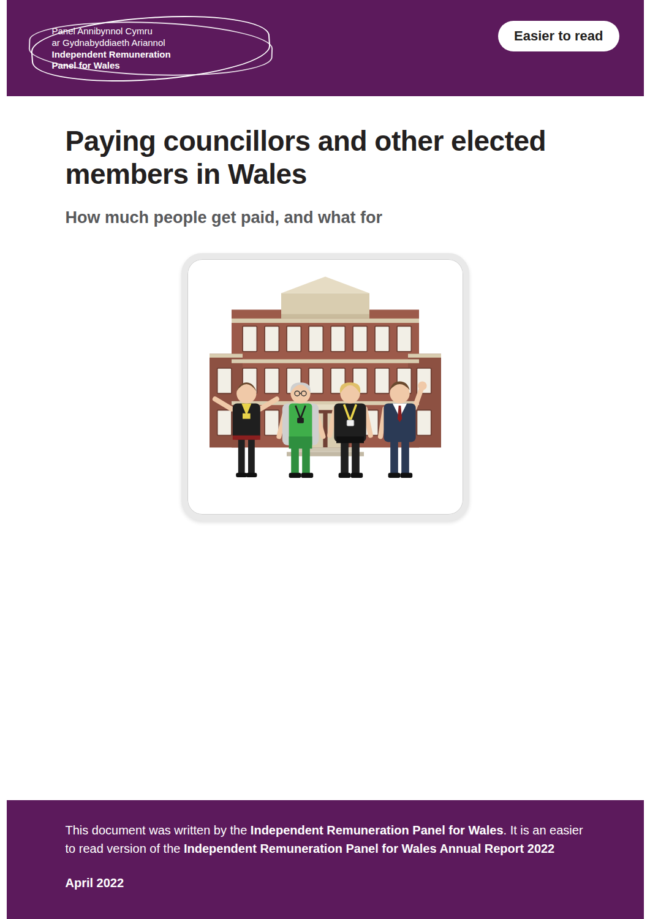Panel Annibynnol Cymru
ar Gydnabyddiaeth Ariannol
Independent Remuneration
Panel for Wales
Easier to read
Paying councillors and other elected members in Wales
How much people get paid, and what for
This document was written by the Independent Remuneration Panel for Wales. It is an easier to read version of the Independent Remuneration Panel for Wales Annual Report 2022
April 2022